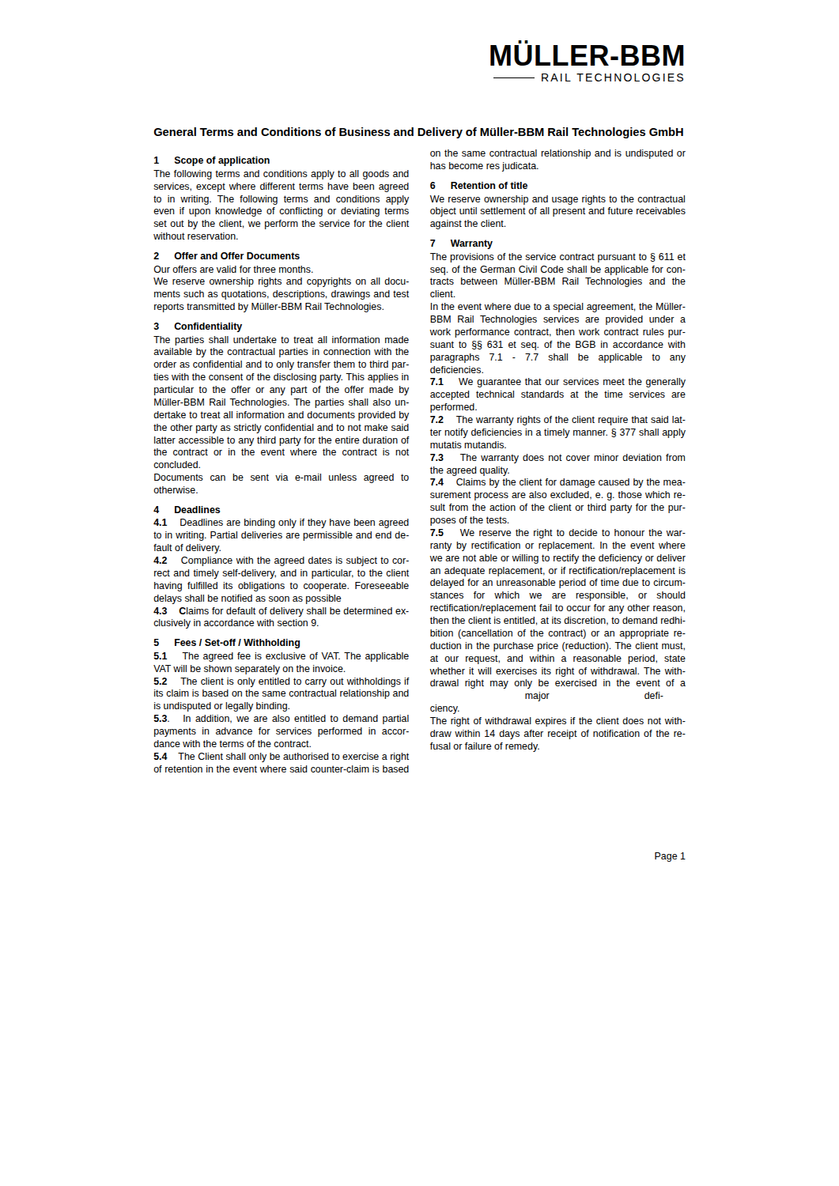MÜLLER-BBM
RAIL TECHNOLOGIES
General Terms and Conditions of Business and Delivery of Müller-BBM Rail Technologies GmbH
1 Scope of application
The following terms and conditions apply to all goods and services, except where different terms have been agreed to in writing. The following terms and conditions apply even if upon knowledge of conflicting or deviating terms set out by the client, we perform the service for the client without reservation.
2 Offer and Offer Documents
Our offers are valid for three months.
We reserve ownership rights and copyrights on all documents such as quotations, descriptions, drawings and test reports transmitted by Müller-BBM Rail Technologies.
3 Confidentiality
The parties shall undertake to treat all information made available by the contractual parties in connection with the order as confidential and to only transfer them to third parties with the consent of the disclosing party. This applies in particular to the offer or any part of the offer made by Müller-BBM Rail Technologies. The parties shall also undertake to treat all information and documents provided by the other party as strictly confidential and to not make said latter accessible to any third party for the entire duration of the contract or in the event where the contract is not concluded.
Documents can be sent via e-mail unless agreed to otherwise.
4 Deadlines
4.1 Deadlines are binding only if they have been agreed to in writing. Partial deliveries are permissible and end default of delivery.
4.2 Compliance with the agreed dates is subject to correct and timely self-delivery, and in particular, to the client having fulfilled its obligations to cooperate. Foreseeable delays shall be notified as soon as possible
4.3 Claims for default of delivery shall be determined exclusively in accordance with section 9.
5 Fees / Set-off / Withholding
5.1 The agreed fee is exclusive of VAT. The applicable VAT will be shown separately on the invoice.
5.2 The client is only entitled to carry out withholdings if its claim is based on the same contractual relationship and is undisputed or legally binding.
5.3. In addition, we are also entitled to demand partial payments in advance for services performed in accordance with the terms of the contract.
5.4 The Client shall only be authorised to exercise a right of retention in the event where said counter-claim is based on the same contractual relationship and is undisputed or has become res judicata.
6 Retention of title
We reserve ownership and usage rights to the contractual object until settlement of all present and future receivables against the client.
7 Warranty
The provisions of the service contract pursuant to § 611 et seq. of the German Civil Code shall be applicable for contracts between Müller-BBM Rail Technologies and the client.
In the event where due to a special agreement, the Müller-BBM Rail Technologies services are provided under a work performance contract, then work contract rules pursuant to §§ 631 et seq. of the BGB in accordance with paragraphs 7.1 - 7.7 shall be applicable to any deficiencies.
7.1 We guarantee that our services meet the generally accepted technical standards at the time services are performed.
7.2 The warranty rights of the client require that said latter notify deficiencies in a timely manner. § 377 shall apply mutatis mutandis.
7.3 The warranty does not cover minor deviation from the agreed quality.
7.4 Claims by the client for damage caused by the measurement process are also excluded, e. g. those which result from the action of the client or third party for the purposes of the tests.
7.5 We reserve the right to decide to honour the warranty by rectification or replacement. In the event where we are not able or willing to rectify the deficiency or deliver an adequate replacement, or if rectification/replacement is delayed for an unreasonable period of time due to circumstances for which we are responsible, or should rectification/replacement fail to occur for any other reason, then the client is entitled, at its discretion, to demand redhibition (cancellation of the contract) or an appropriate reduction in the purchase price (reduction). The client must, at our request, and within a reasonable period, state whether it will exercises its right of withdrawal. The withdrawal right may only be exercised in the event of a major deficiency.
The right of withdrawal expires if the client does not withdraw within 14 days after receipt of notification of the refusal or failure of remedy.
Page 1